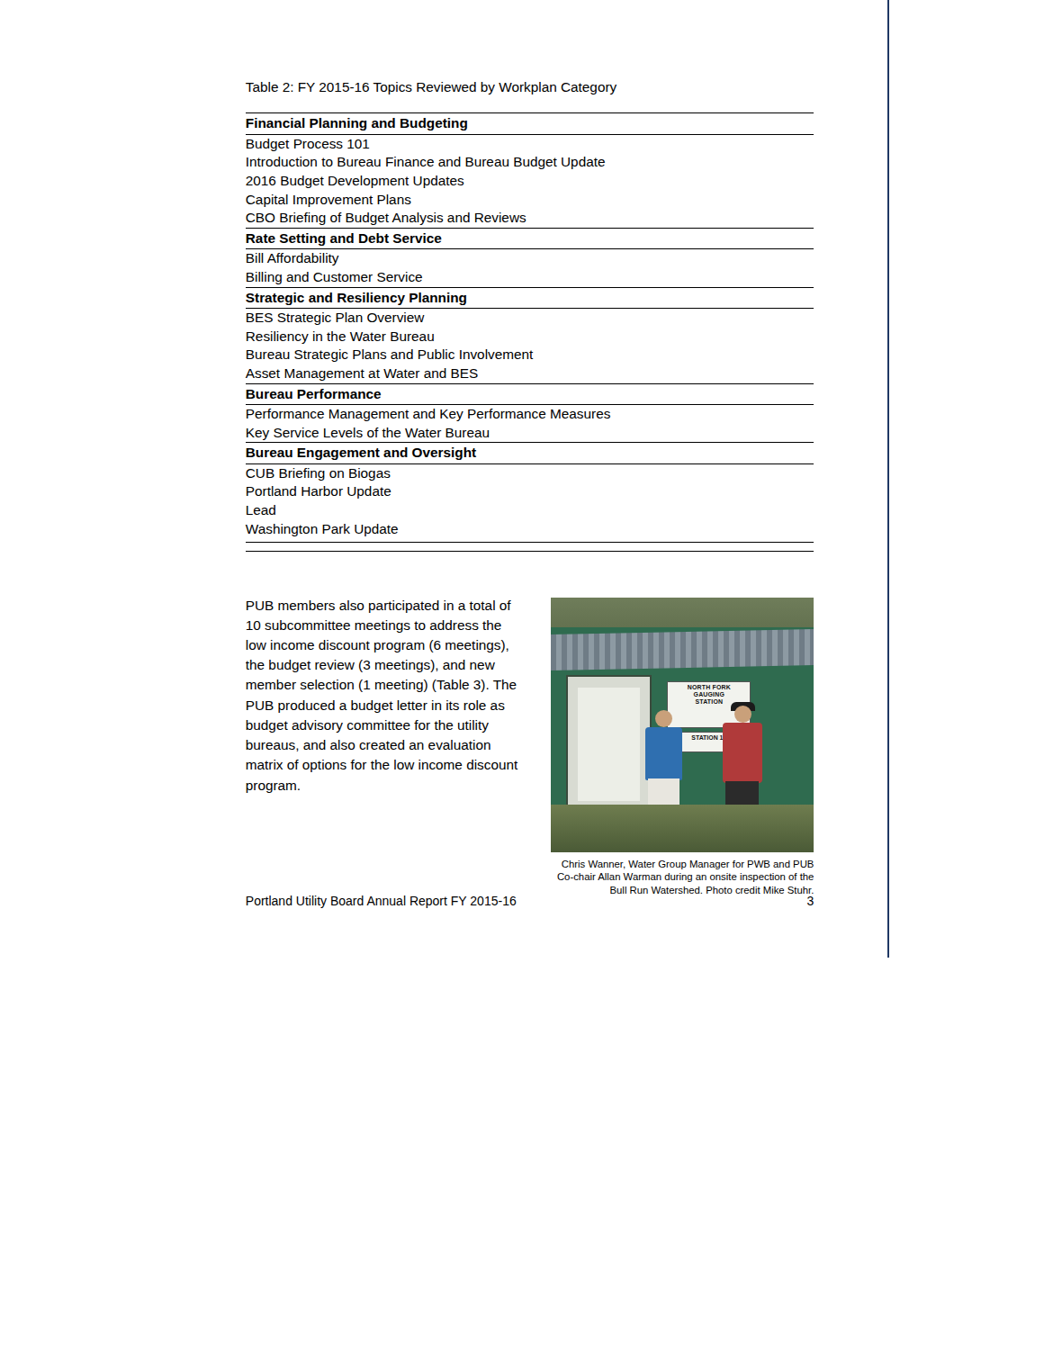Table 2: FY 2015-16 Topics Reviewed by Workplan Category
| Financial Planning and Budgeting |
| Budget Process 101 Introduction to Bureau Finance and Bureau Budget Update 2016 Budget Development Updates Capital Improvement Plans CBO Briefing of Budget Analysis and Reviews |
| Rate Setting and Debt Service |
| Bill Affordability Billing and Customer Service |
| Strategic and Resiliency Planning |
| BES Strategic Plan Overview Resiliency in the Water Bureau Bureau Strategic Plans and Public Involvement Asset Management at Water and BES |
| Bureau Performance |
| Performance Management and Key Performance Measures Key Service Levels of the Water Bureau |
| Bureau Engagement and Oversight |
| CUB Briefing on Biogas Portland Harbor Update Lead Washington Park Update |
NORTH FORK
GAUGING
STATION
STATION 15
Chris Wanner, Water Group Manager for PWB and PUB Co-chair Allan Warman during an onsite inspection of the Bull Run Watershed. Photo credit Mike Stuhr.
PUB members also participated in a total of 10 subcommittee meetings to address the low income discount program (6 meetings), the budget review (3 meetings), and new member selection (1 meeting) (Table 3). The PUB produced a budget letter in its role as budget advisory committee for the utility bureaus, and also created an evaluation matrix of options for the low income discount program.
Portland Utility Board Annual Report FY 2015-16 3